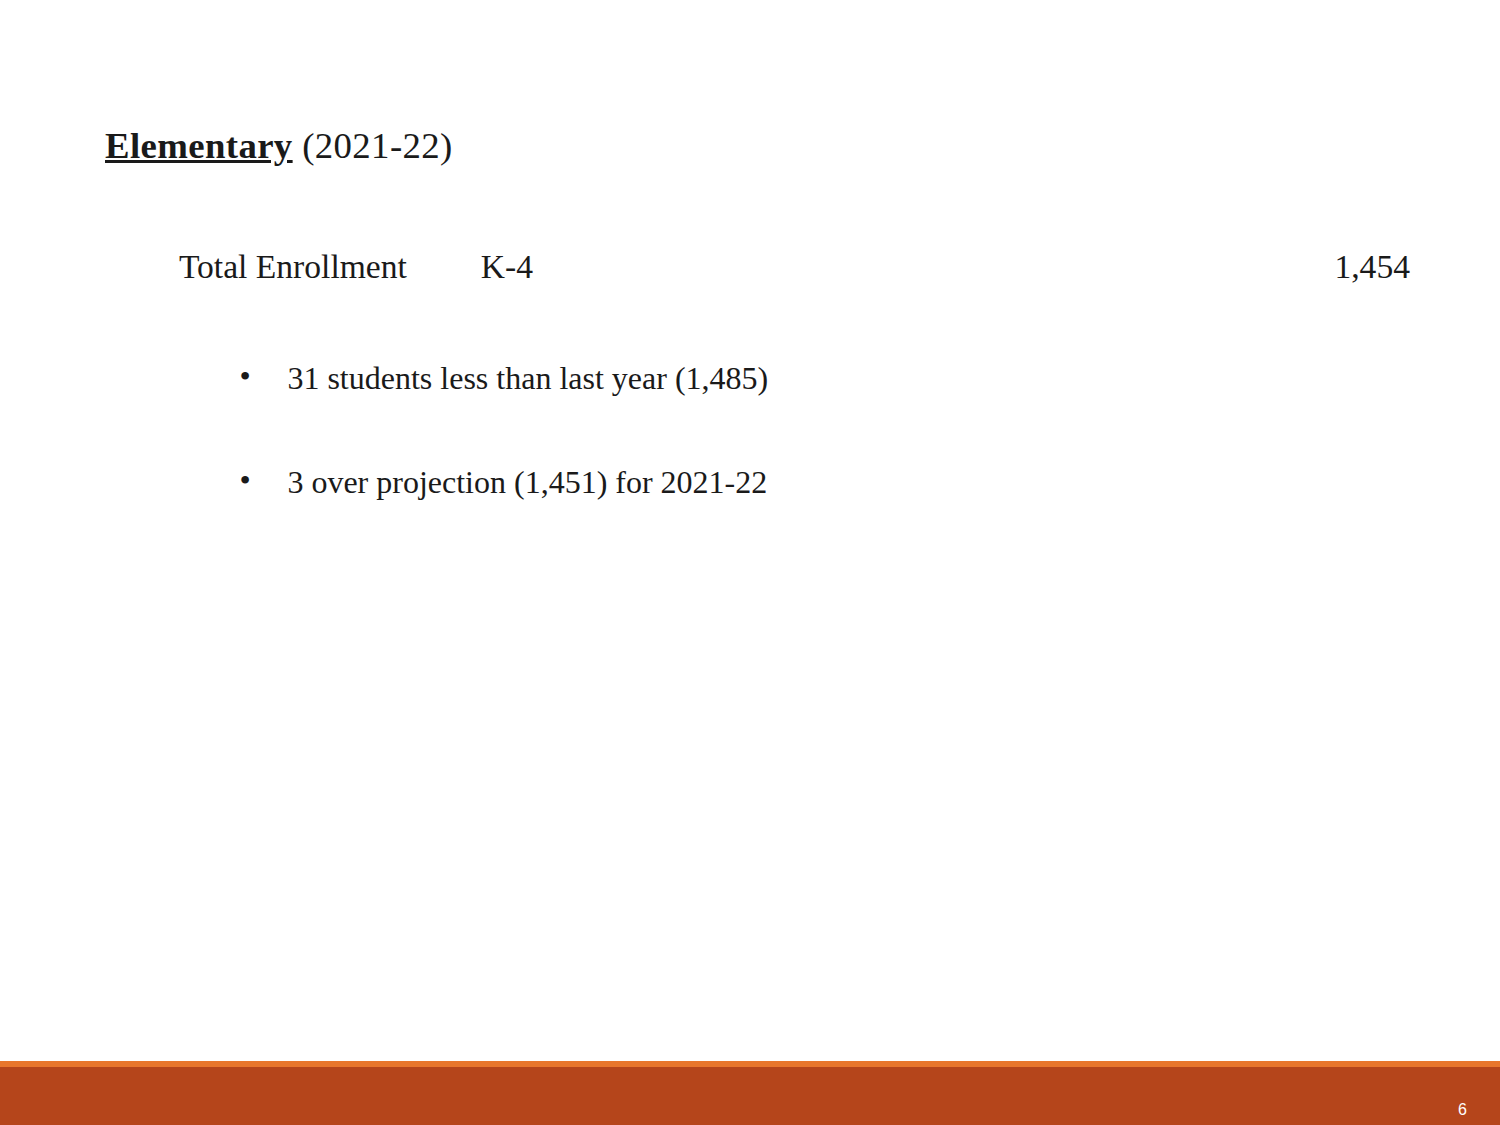Elementary (2021-22)
Total Enrollment K-4 1,454
31 students less than last year (1,485)
3 over projection (1,451) for 2021-22
6